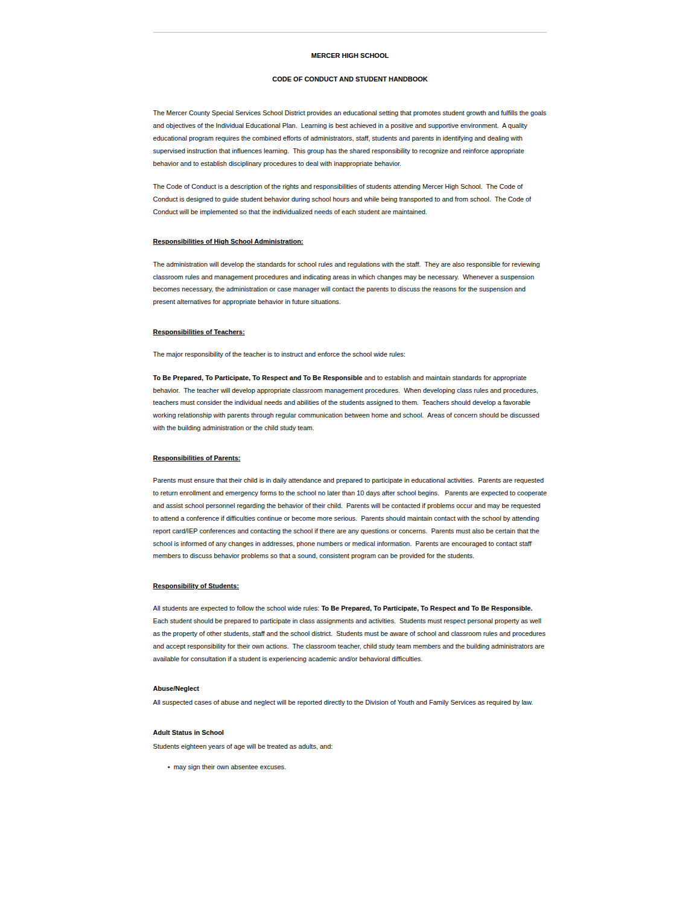MERCER HIGH SCHOOL
CODE OF CONDUCT AND STUDENT HANDBOOK
The Mercer County Special Services School District provides an educational setting that promotes student growth and fulfills the goals and objectives of the Individual Educational Plan. Learning is best achieved in a positive and supportive environment. A quality educational program requires the combined efforts of administrators, staff, students and parents in identifying and dealing with supervised instruction that influences learning. This group has the shared responsibility to recognize and reinforce appropriate behavior and to establish disciplinary procedures to deal with inappropriate behavior.
The Code of Conduct is a description of the rights and responsibilities of students attending Mercer High School. The Code of Conduct is designed to guide student behavior during school hours and while being transported to and from school. The Code of Conduct will be implemented so that the individualized needs of each student are maintained.
Responsibilities of High School Administration:
The administration will develop the standards for school rules and regulations with the staff. They are also responsible for reviewing classroom rules and management procedures and indicating areas in which changes may be necessary. Whenever a suspension becomes necessary, the administration or case manager will contact the parents to discuss the reasons for the suspension and present alternatives for appropriate behavior in future situations.
Responsibilities of Teachers:
The major responsibility of the teacher is to instruct and enforce the school wide rules:
To Be Prepared, To Participate, To Respect and To Be Responsible and to establish and maintain standards for appropriate behavior. The teacher will develop appropriate classroom management procedures. When developing class rules and procedures, teachers must consider the individual needs and abilities of the students assigned to them. Teachers should develop a favorable working relationship with parents through regular communication between home and school. Areas of concern should be discussed with the building administration or the child study team.
Responsibilities of Parents:
Parents must ensure that their child is in daily attendance and prepared to participate in educational activities. Parents are requested to return enrollment and emergency forms to the school no later than 10 days after school begins. Parents are expected to cooperate and assist school personnel regarding the behavior of their child. Parents will be contacted if problems occur and may be requested to attend a conference if difficulties continue or become more serious. Parents should maintain contact with the school by attending report card/IEP conferences and contacting the school if there are any questions or concerns. Parents must also be certain that the school is informed of any changes in addresses, phone numbers or medical information. Parents are encouraged to contact staff members to discuss behavior problems so that a sound, consistent program can be provided for the students.
Responsibility of Students:
All students are expected to follow the school wide rules: To Be Prepared, To Participate, To Respect and To Be Responsible. Each student should be prepared to participate in class assignments and activities. Students must respect personal property as well as the property of other students, staff and the school district. Students must be aware of school and classroom rules and procedures and accept responsibility for their own actions. The classroom teacher, child study team members and the building administrators are available for consultation if a student is experiencing academic and/or behavioral difficulties.
Abuse/Neglect
All suspected cases of abuse and neglect will be reported directly to the Division of Youth and Family Services as required by law.
Adult Status in School
Students eighteen years of age will be treated as adults, and:
may sign their own absentee excuses.